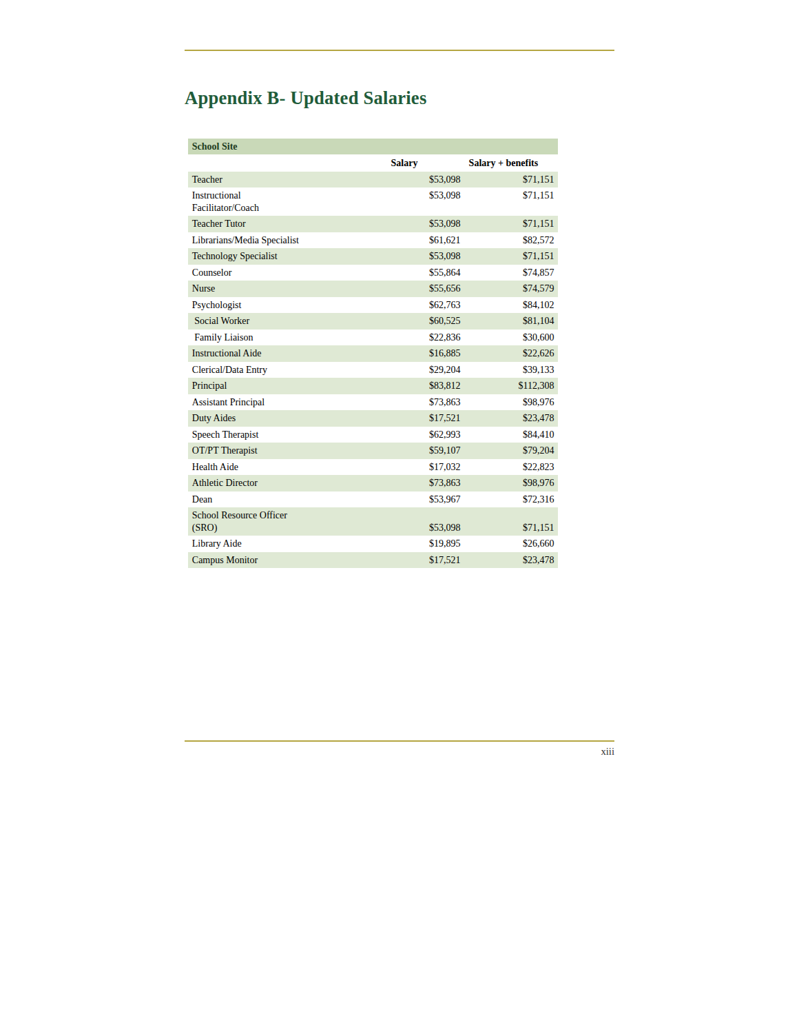Appendix B- Updated Salaries
| School Site | | | |
| --- | --- | --- | --- |
| | | Salary | Salary + benefits |
| Teacher | | $53,098 | $71,151 |
| Instructional Facilitator/Coach | | $53,098 | $71,151 |
| Teacher Tutor | | $53,098 | $71,151 |
| Librarians/Media Specialist | | $61,621 | $82,572 |
| Technology Specialist | | $53,098 | $71,151 |
| Counselor | | $55,864 | $74,857 |
| Nurse | | $55,656 | $74,579 |
| Psychologist | | $62,763 | $84,102 |
| Social Worker | | $60,525 | $81,104 |
| Family Liaison | | $22,836 | $30,600 |
| Instructional Aide | | $16,885 | $22,626 |
| Clerical/Data Entry | | $29,204 | $39,133 |
| Principal | | $83,812 | $112,308 |
| Assistant Principal | | $73,863 | $98,976 |
| Duty Aides | | $17,521 | $23,478 |
| Speech Therapist | | $62,993 | $84,410 |
| OT/PT Therapist | | $59,107 | $79,204 |
| Health Aide | | $17,032 | $22,823 |
| Athletic Director | | $73,863 | $98,976 |
| Dean | | $53,967 | $72,316 |
| School Resource Officer (SRO) | | $53,098 | $71,151 |
| Library Aide | | $19,895 | $26,660 |
| Campus Monitor | | $17,521 | $23,478 |
xiii